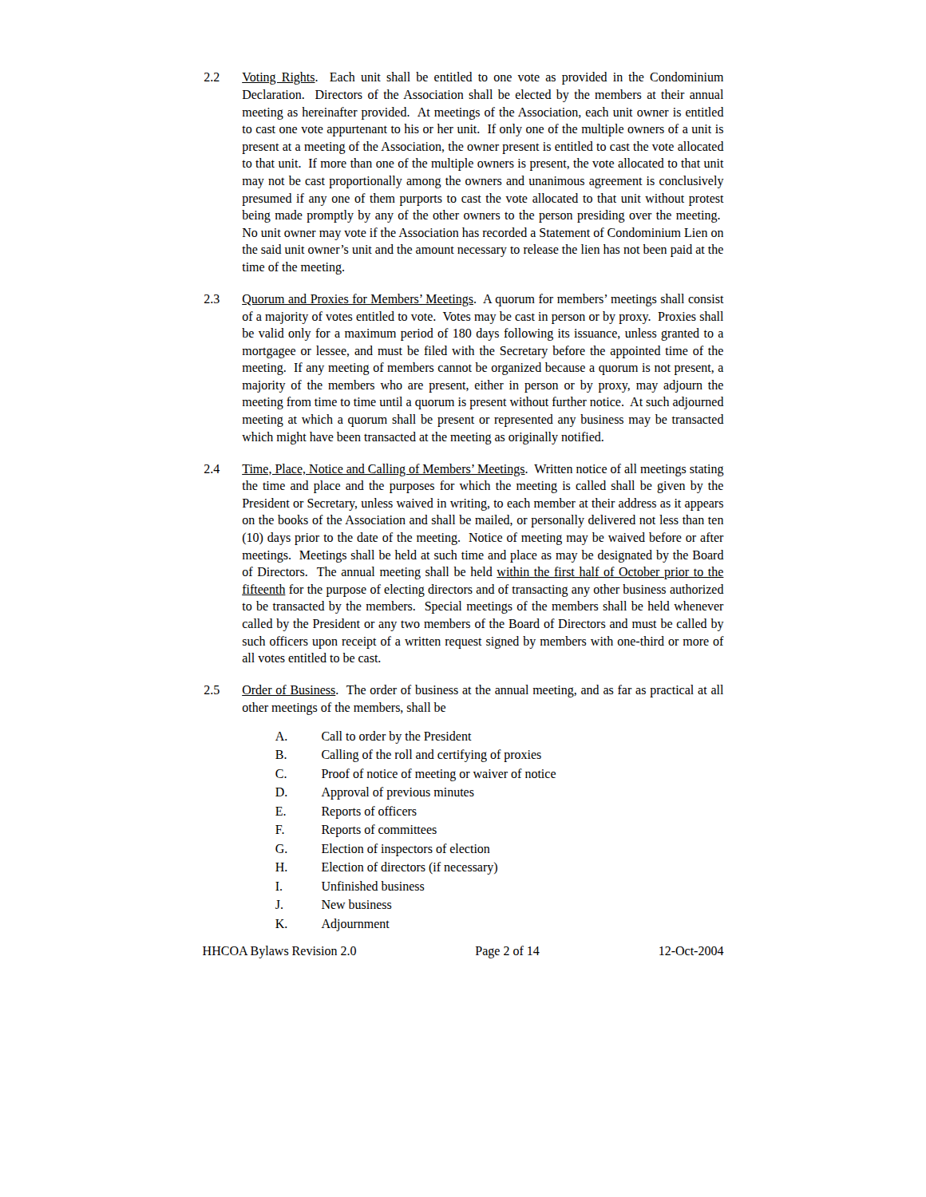2.2
Voting Rights. Each unit shall be entitled to one vote as provided in the Condominium Declaration. Directors of the Association shall be elected by the members at their annual meeting as hereinafter provided. At meetings of the Association, each unit owner is entitled to cast one vote appurtenant to his or her unit. If only one of the multiple owners of a unit is present at a meeting of the Association, the owner present is entitled to cast the vote allocated to that unit. If more than one of the multiple owners is present, the vote allocated to that unit may not be cast proportionally among the owners and unanimous agreement is conclusively presumed if any one of them purports to cast the vote allocated to that unit without protest being made promptly by any of the other owners to the person presiding over the meeting. No unit owner may vote if the Association has recorded a Statement of Condominium Lien on the said unit owner’s unit and the amount necessary to release the lien has not been paid at the time of the meeting.
2.3
Quorum and Proxies for Members’ Meetings. A quorum for members’ meetings shall consist of a majority of votes entitled to vote. Votes may be cast in person or by proxy. Proxies shall be valid only for a maximum period of 180 days following its issuance, unless granted to a mortgagee or lessee, and must be filed with the Secretary before the appointed time of the meeting. If any meeting of members cannot be organized because a quorum is not present, a majority of the members who are present, either in person or by proxy, may adjourn the meeting from time to time until a quorum is present without further notice. At such adjourned meeting at which a quorum shall be present or represented any business may be transacted which might have been transacted at the meeting as originally notified.
2.4
Time, Place, Notice and Calling of Members’ Meetings. Written notice of all meetings stating the time and place and the purposes for which the meeting is called shall be given by the President or Secretary, unless waived in writing, to each member at their address as it appears on the books of the Association and shall be mailed, or personally delivered not less than ten (10) days prior to the date of the meeting. Notice of meeting may be waived before or after meetings. Meetings shall be held at such time and place as may be designated by the Board of Directors. The annual meeting shall be held within the first half of October prior to the fifteenth for the purpose of electing directors and of transacting any other business authorized to be transacted by the members. Special meetings of the members shall be held whenever called by the President or any two members of the Board of Directors and must be called by such officers upon receipt of a written request signed by members with one-third or more of all votes entitled to be cast.
2.5
Order of Business. The order of business at the annual meeting, and as far as practical at all other meetings of the members, shall be
A. Call to order by the President
B. Calling of the roll and certifying of proxies
C. Proof of notice of meeting or waiver of notice
D. Approval of previous minutes
E. Reports of officers
F. Reports of committees
G. Election of inspectors of election
H. Election of directors (if necessary)
I. Unfinished business
J. New business
K. Adjournment
HHCOA Bylaws Revision 2.0
Page 2 of 14
12-Oct-2004